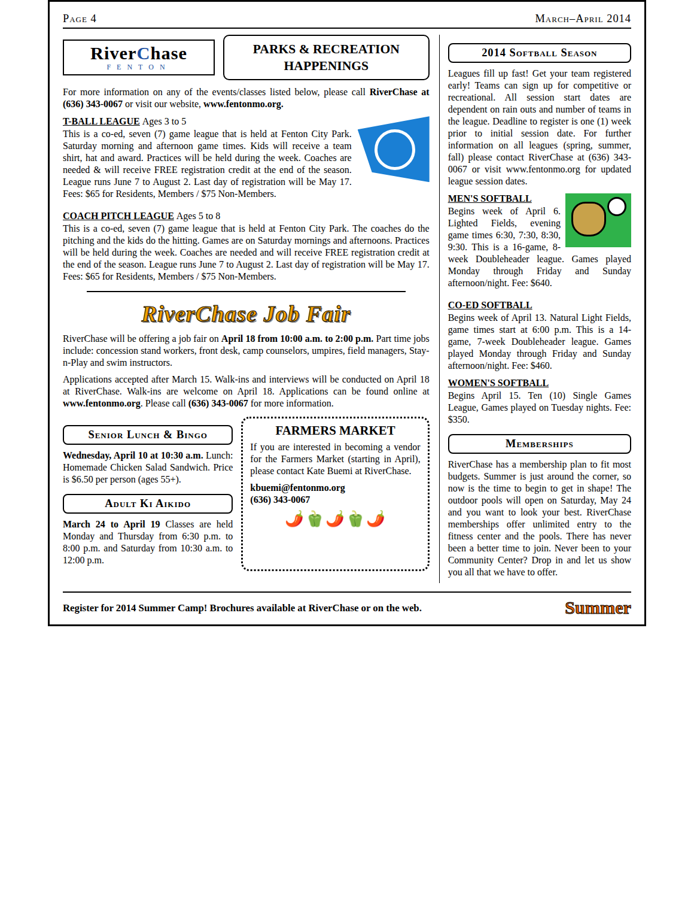Page 4 March–April 2014
RiverChase
FENTON
PARKS & RECREATION
HAPPENINGS
For more information on any of the events/classes listed below, please call RiverChase at (636) 343-0067 or visit our website, www.fentonmo.org.
T-BALL LEAGUE Ages 3 to 5
This is a co-ed, seven (7) game league that is held at Fenton City Park. Saturday morning and afternoon game times. Kids will receive a team shirt, hat and award. Practices will be held during the week. Coaches are needed & will receive FREE registration credit at the end of the season. League runs June 7 to August 2. Last day of registration will be May 17. Fees: $65 for Residents, Members / $75 Non-Members.
COACH PITCH LEAGUE Ages 5 to 8
This is a co-ed, seven (7) game league that is held at Fenton City Park. The coaches do the pitching and the kids do the hitting. Games are on Saturday mornings and afternoons. Practices will be held during the week. Coaches are needed and will receive FREE registration credit at the end of the season. League runs June 7 to August 2. Last day of registration will be May 17. Fees: $65 for Residents, Members / $75 Non-Members.
RiverChase Job Fair
RiverChase will be offering a job fair on April 18 from 10:00 a.m. to 2:00 p.m. Part time jobs include: concession stand workers, front desk, camp counselors, umpires, field managers, Stay-n-Play and swim instructors.
Applications accepted after March 15. Walk-ins and interviews will be conducted on April 18 at RiverChase. Walk-ins are welcome on April 18. Applications can be found online at www.fentonmo.org. Please call (636) 343-0067 for more information.
Senior Lunch & Bingo
Wednesday, April 10 at 10:30 a.m. Lunch: Homemade Chicken Salad Sandwich. Price is $6.50 per person (ages 55+).
Adult Ki Aikido
March 24 to April 19 Classes are held Monday and Thursday from 6:30 p.m. to 8:00 p.m. and Saturday from 10:30 a.m. to 12:00 p.m.
FARMERS MARKET
If you are interested in becoming a vendor for the Farmers Market (starting in April), please contact Kate Buemi at RiverChase.
kbuemi@fentonmo.org
(636) 343-0067
🌶️🫑🌶️🫑🌶️
2014 Softball Season
Leagues fill up fast! Get your team registered early! Teams can sign up for competitive or recreational. All session start dates are dependent on rain outs and number of teams in the league. Deadline to register is one (1) week prior to initial session date. For further information on all leagues (spring, summer, fall) please contact RiverChase at (636) 343-0067 or visit www.fentonmo.org for updated league session dates.
Men's Softball
Begins week of April 6. Lighted Fields, evening game times 6:30, 7:30, 8:30, 9:30. This is a 16-game, 8-week Doubleheader league. Games played Monday through Friday and Sunday afternoon/night. Fee: $640.
Co-Ed Softball
Begins week of April 13. Natural Light Fields, game times start at 6:00 p.m. This is a 14-game, 7-week Doubleheader league. Games played Monday through Friday and Sunday afternoon/night. Fee: $460.
Women's Softball
Begins April 15. Ten (10) Single Games League, Games played on Tuesday nights. Fee: $350.
Memberships
RiverChase has a membership plan to fit most budgets. Summer is just around the corner, so now is the time to begin to get in shape! The outdoor pools will open on Saturday, May 24 and you want to look your best. RiverChase memberships offer unlimited entry to the fitness center and the pools. There has never been a better time to join. Never been to your Community Center? Drop in and let us show you all that we have to offer.
Register for 2014 Summer Camp! Brochures available at RiverChase or on the web. Summer